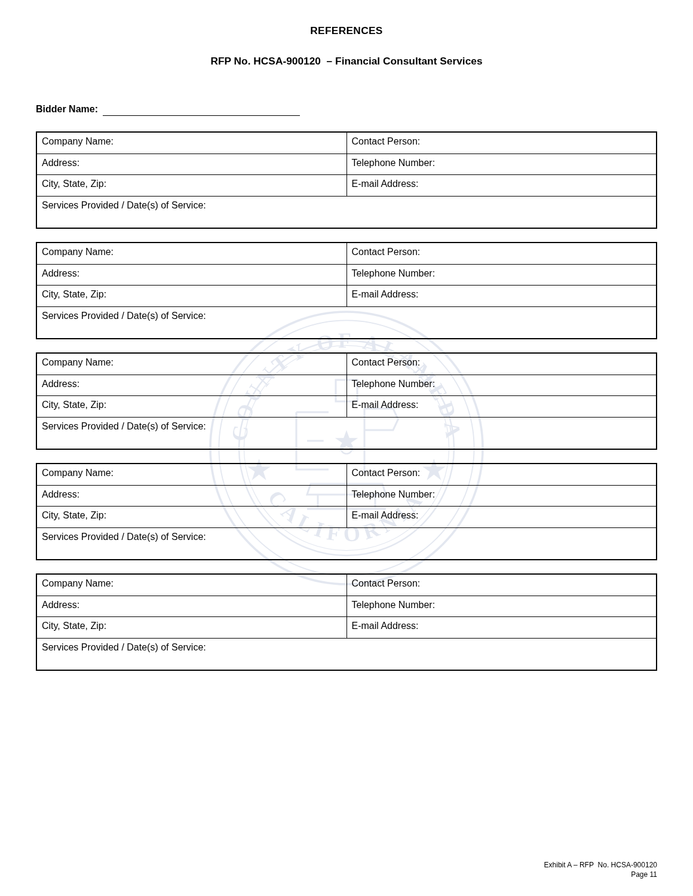COUNTY OF ALAMEDA CALIFORNIA
REFERENCES
RFP No. HCSA-900120 – Financial Consultant Services
Bidder Name:
| Company Name: | Contact Person: |
| Address: | Telephone Number: |
| City, State, Zip: | E-mail Address: |
| Services Provided / Date(s) of Service: |
| Company Name: | Contact Person: |
| Address: | Telephone Number: |
| City, State, Zip: | E-mail Address: |
| Services Provided / Date(s) of Service: |
| Company Name: | Contact Person: |
| Address: | Telephone Number: |
| City, State, Zip: | E-mail Address: |
| Services Provided / Date(s) of Service: |
| Company Name: | Contact Person: |
| Address: | Telephone Number: |
| City, State, Zip: | E-mail Address: |
| Services Provided / Date(s) of Service: |
| Company Name: | Contact Person: |
| Address: | Telephone Number: |
| City, State, Zip: | E-mail Address: |
| Services Provided / Date(s) of Service: |
Exhibit A – RFP No. HCSA-900120
Page 11